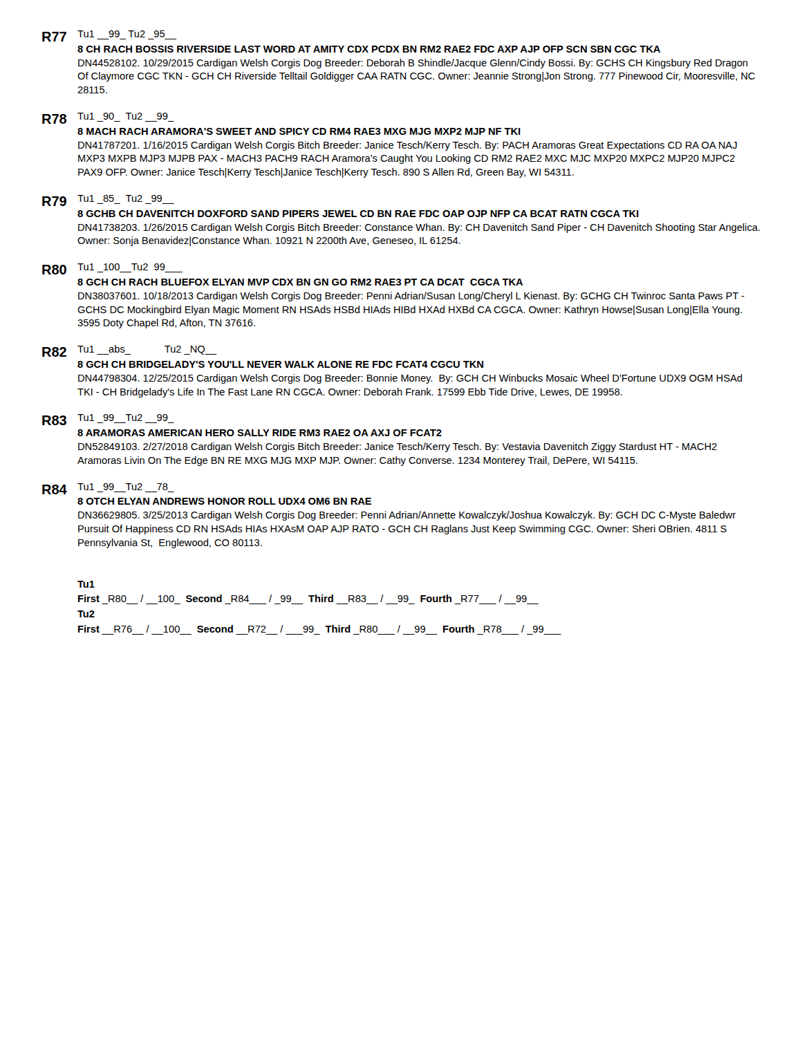R77
Tu1 __99_ Tu2 _95__
8 CH RACH BOSSIS RIVERSIDE LAST WORD AT AMITY CDX PCDX BN RM2 RAE2 FDC AXP AJP OFP SCN SBN CGC TKA
DN44528102. 10/29/2015 Cardigan Welsh Corgis Dog Breeder: Deborah B Shindle/Jacque Glenn/Cindy Bossi. By: GCHS CH Kingsbury Red Dragon Of Claymore CGC TKN - GCH CH Riverside Telltail Goldigger CAA RATN CGC. Owner: Jeannie Strong|Jon Strong. 777 Pinewood Cir, Mooresville, NC 28115.
R78
Tu1 _90_ Tu2 __99_
8 MACH RACH ARAMORA'S SWEET AND SPICY CD RM4 RAE3 MXG MJG MXP2 MJP NF TKI
DN41787201. 1/16/2015 Cardigan Welsh Corgis Bitch Breeder: Janice Tesch/Kerry Tesch. By: PACH Aramoras Great Expectations CD RA OA NAJ MXP3 MXPB MJP3 MJPB PAX - MACH3 PACH9 RACH Aramora's Caught You Looking CD RM2 RAE2 MXC MJC MXP20 MXPC2 MJP20 MJPC2 PAX9 OFP. Owner: Janice Tesch|Kerry Tesch|Janice Tesch|Kerry Tesch. 890 S Allen Rd, Green Bay, WI 54311.
R79
Tu1 _85_ Tu2 _99__
8 GCHB CH DAVENITCH DOXFORD SAND PIPERS JEWEL CD BN RAE FDC OAP OJP NFP CA BCAT RATN CGCA TKI
DN41738203. 1/26/2015 Cardigan Welsh Corgis Bitch Breeder: Constance Whan. By: CH Davenitch Sand Piper - CH Davenitch Shooting Star Angelica. Owner: Sonja Benavidez|Constance Whan. 10921 N 2200th Ave, Geneseo, IL 61254.
R80
Tu1 _100__Tu2 99___
8 GCH CH RACH BLUEFOX ELYAN MVP CDX BN GN GO RM2 RAE3 PT CA DCAT CGCA TKA
DN38037601. 10/18/2013 Cardigan Welsh Corgis Dog Breeder: Penni Adrian/Susan Long/Cheryl L Kienast. By: GCHG CH Twinroc Santa Paws PT - GCHS DC Mockingbird Elyan Magic Moment RN HSAds HSBd HIAds HIBd HXAd HXBd CA CGCA. Owner: Kathryn Howse|Susan Long|Ella Young. 3595 Doty Chapel Rd, Afton, TN 37616.
R82
Tu1 __abs_ Tu2 _NQ__
8 GCH CH BRIDGELADY'S YOU'LL NEVER WALK ALONE RE FDC FCAT4 CGCU TKN
DN44798304. 12/25/2015 Cardigan Welsh Corgis Dog Breeder: Bonnie Money. By: GCH CH Winbucks Mosaic Wheel D'Fortune UDX9 OGM HSAd TKI - CH Bridgelady's Life In The Fast Lane RN CGCA. Owner: Deborah Frank. 17599 Ebb Tide Drive, Lewes, DE 19958.
R83
Tu1 _99__Tu2 __99_
8 ARAMORAS AMERICAN HERO SALLY RIDE RM3 RAE2 OA AXJ OF FCAT2
DN52849103. 2/27/2018 Cardigan Welsh Corgis Bitch Breeder: Janice Tesch/Kerry Tesch. By: Vestavia Davenitch Ziggy Stardust HT - MACH2 Aramoras Livin On The Edge BN RE MXG MJG MXP MJP. Owner: Cathy Converse. 1234 Monterey Trail, DePere, WI 54115.
R84
Tu1 _99__Tu2 __78_
8 OTCH ELYAN ANDREWS HONOR ROLL UDX4 OM6 BN RAE
DN36629805. 3/25/2013 Cardigan Welsh Corgis Dog Breeder: Penni Adrian/Annette Kowalczyk/Joshua Kowalczyk. By: GCH DC C-Myste Baledwr Pursuit Of Happiness CD RN HSAds HIAs HXAsM OAP AJP RATO - GCH CH Raglans Just Keep Swimming CGC. Owner: Sheri OBrien. 4811 S Pennsylvania St, Englewood, CO 80113.
Tu1
First _R80__ / __100_ Second _R84___ / _99__ Third __R83__ / __99_ Fourth _R77___ / __99__
Tu2
First __R76__ / __100__ Second __R72__ / ___99_ Third _R80___ / __99__ Fourth _R78___ / _99___